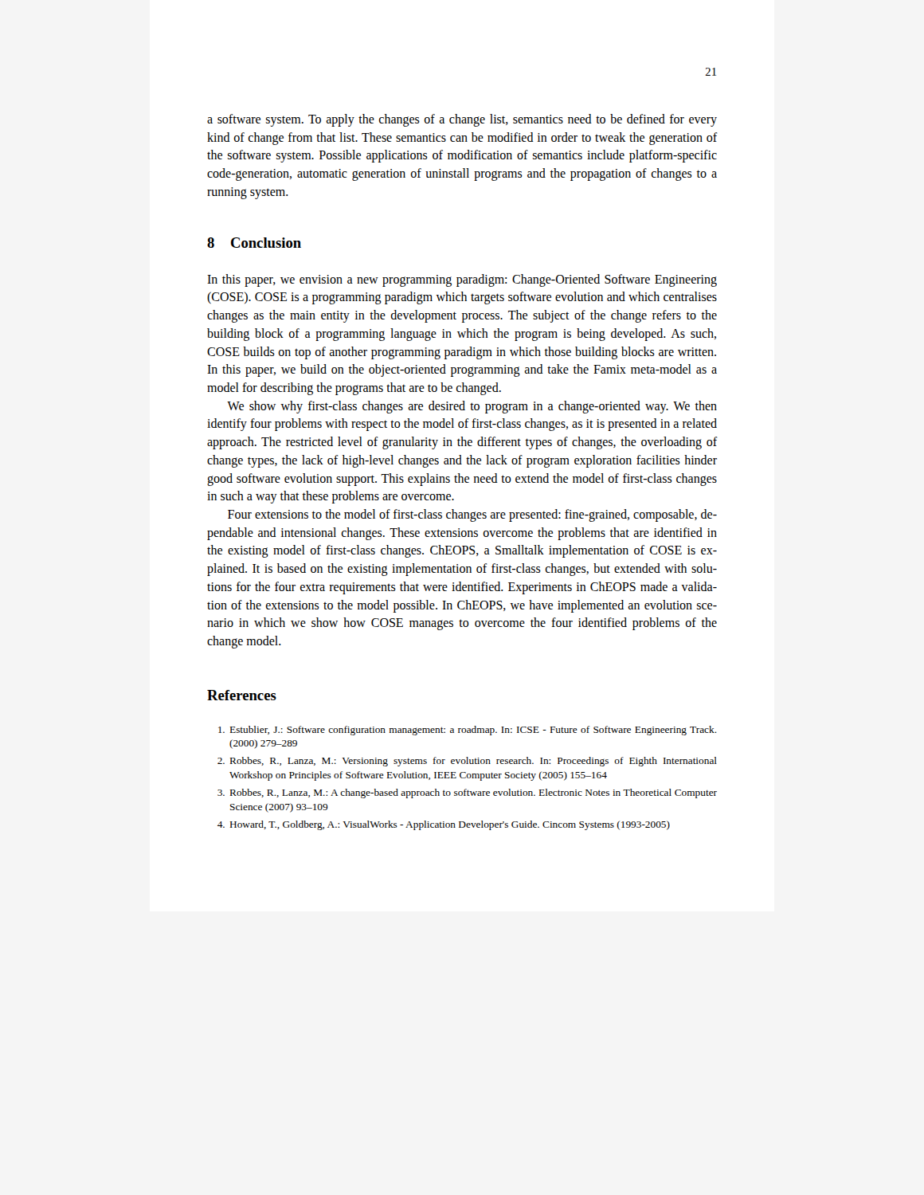21
a software system. To apply the changes of a change list, semantics need to be defined for every kind of change from that list. These semantics can be modified in order to tweak the generation of the software system. Possible applications of modification of semantics include platform-specific code-generation, automatic generation of uninstall programs and the propagation of changes to a running system.
8 Conclusion
In this paper, we envision a new programming paradigm: Change-Oriented Software Engineering (COSE). COSE is a programming paradigm which targets software evolution and which centralises changes as the main entity in the development process. The subject of the change refers to the building block of a programming language in which the program is being developed. As such, COSE builds on top of another programming paradigm in which those building blocks are written. In this paper, we build on the object-oriented programming and take the Famix meta-model as a model for describing the programs that are to be changed.
We show why first-class changes are desired to program in a change-oriented way. We then identify four problems with respect to the model of first-class changes, as it is presented in a related approach. The restricted level of granularity in the different types of changes, the overloading of change types, the lack of high-level changes and the lack of program exploration facilities hinder good software evolution support. This explains the need to extend the model of first-class changes in such a way that these problems are overcome.
Four extensions to the model of first-class changes are presented: fine-grained, composable, dependable and intensional changes. These extensions overcome the problems that are identified in the existing model of first-class changes. ChEOPS, a Smalltalk implementation of COSE is explained. It is based on the existing implementation of first-class changes, but extended with solutions for the four extra requirements that were identified. Experiments in ChEOPS made a validation of the extensions to the model possible. In ChEOPS, we have implemented an evolution scenario in which we show how COSE manages to overcome the four identified problems of the change model.
References
1 Estublier, J.: Software configuration management: a roadmap. In: ICSE - Future of Software Engineering Track. (2000) 279–289
2 Robbes, R., Lanza, M.: Versioning systems for evolution research. In: Proceedings of Eighth International Workshop on Principles of Software Evolution, IEEE Computer Society (2005) 155–164
3 Robbes, R., Lanza, M.: A change-based approach to software evolution. Electronic Notes in Theoretical Computer Science (2007) 93–109
4 Howard, T., Goldberg, A.: VisualWorks - Application Developer's Guide. Cincom Systems (1993-2005)